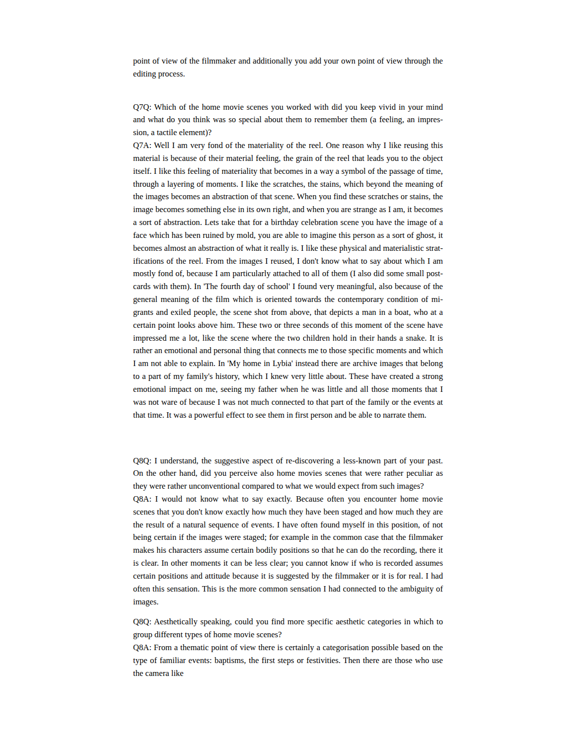point of view of the filmmaker and additionally you add your own point of view through the editing process.
Q7Q: Which of the home movie scenes you worked with did you keep vivid in your mind and what do you think was so special about them to remember them (a feeling, an impression, a tactile element)?
Q7A: Well I am very fond of the materiality of the reel. One reason why I like reusing this material is because of their material feeling, the grain of the reel that leads you to the object itself. I like this feeling of materiality that becomes in a way a symbol of the passage of time, through a layering of moments. I like the scratches, the stains, which beyond the meaning of the images becomes an abstraction of that scene. When you find these scratches or stains, the image becomes something else in its own right, and when you are strange as I am, it becomes a sort of abstraction. Lets take that for a birthday celebration scene you have the image of a face which has been ruined by mold, you are able to imagine this person as a sort of ghost, it becomes almost an abstraction of what it really is. I like these physical and materialistic stratifications of the reel. From the images I reused, I don't know what to say about which I am mostly fond of, because I am particularly attached to all of them (I also did some small post-cards with them). In 'The fourth day of school' I found very meaningful, also because of the general meaning of the film which is oriented towards the contemporary condition of migrants and exiled people, the scene shot from above, that depicts a man in a boat, who at a certain point looks above him. These two or three seconds of this moment of the scene have impressed me a lot, like the scene where the two children hold in their hands a snake. It is rather an emotional and personal thing that connects me to those specific moments and which I am not able to explain. In 'My home in Lybia' instead there are archive images that belong to a part of my family's history, which I knew very little about. These have created a strong emotional impact on me, seeing my father when he was little and all those moments that I was not ware of because I was not much connected to that part of the family or the events at that time. It was a powerful effect to see them in first person and be able to narrate them.
Q8Q: I understand, the suggestive aspect of re-discovering a less-known part of your past. On the other hand, did you perceive also home movies scenes that were rather peculiar as they were rather unconventional compared to what we would expect from such images?
Q8A: I would not know what to say exactly. Because often you encounter home movie scenes that you don't know exactly how much they have been staged and how much they are the result of a natural sequence of events. I have often found myself in this position, of not being certain if the images were staged; for example in the common case that the filmmaker makes his characters assume certain bodily positions so that he can do the recording, there it is clear. In other moments it can be less clear; you cannot know if who is recorded assumes certain positions and attitude because it is suggested by the filmmaker or it is for real. I had often this sensation. This is the more common sensation I had connected to the ambiguity of images.
Q8Q: Aesthetically speaking, could you find more specific aesthetic categories in which to group different types of home movie scenes?
Q8A: From a thematic point of view there is certainly a categorisation possible based on the type of familiar events: baptisms, the first steps or festivities. Then there are those who use the camera like